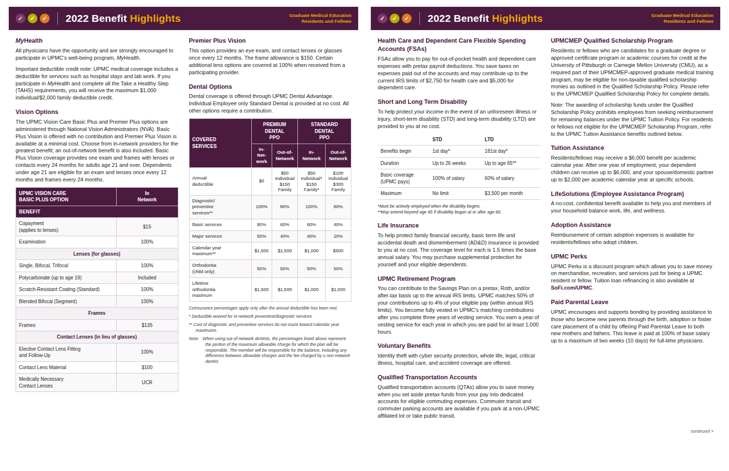✓ ✓ ✓ 2022 Benefit Highlights
Graduate Medical Education
Residents and Fellows
My Health
All physicians have the opportunity and are strongly encouraged to participate in UPMC's well-being program, My Health.
Important deductible credit note: UPMC medical coverage includes a deductible for services such as hospital stays and lab work. If you participate in My Health and complete all the Take a Healthy Step (TAHS) requirements, you will receive the maximum $1,000 individual/$2,000 family deductible credit.
Vision Options
The UPMC Vision Care Basic Plus and Premier Plus options are administered through National Vision Administrators (NVA). Basic Plus Vision is offered with no contribution and Premier Plus Vision is available at a minimal cost. Choose from in-network providers for the greatest benefit; an out-of-network benefit is also included. Basic Plus Vision coverage provides one exam and frames with lenses or contacts every 24 months for adults age 21 and over. Dependents under age 21 are eligible for an exam and lenses once every 12 months and frames every 24 months.
| UPMC VISION CARE BASIC PLUS OPTION | In Network |
| --- | --- |
| BENEFIT |
| Copayment (applies to lenses) | $15 |
| Examination | 100% |
| Lenses (for glasses) |
| Single, Bifocal, Trifocal | 100% |
| Polycarbonate (up to age 19) | Included |
| Scratch-Resistant Coating (Standard) | 100% |
| Blended Bifocal (Segment) | 100% |
| Frames |
| Frames | $135 |
| Contact Lenses (in lieu of glasses) |
| Elective Contact Lens Fitting and Follow-Up | 100% |
| Contact Lens Material | $100 |
| Medically Necessary Contact Lenses | UCR |
Premier Plus Vision
This option provides an eye exam, and contact lenses or glasses once every 12 months. The frame allowance is $150. Certain additional lens options are covered at 100% when received from a participating provider.
Dental Options
Dental coverage is offered through UPMC Dental Advantage. Individual Employee only Standard Dental is provided at no cost. All other options require a contribution.
| COVERED SERVICES | PREMIUM DENTAL PPO | STANDARD DENTAL PPO |
| --- | --- | --- |
| In-Net- work | Out-of- Network | In-Network | Out-of- Network |
| Annual deductible | $0 | $50 Individual $150 Family | $50 Individual* $150 Family* | $100 Individual $300 Family |
| Diagnostic/ preventive services** | 100% | 80% | 100% | 80% |
| Basic services | 80% | 60% | 60% | 40% |
| Major services | 50% | 40% | 40% | 20% |
| Calendar year maximum** | $1,500 | $1,500 | $1,000 | $500 |
| Orthodontia (child only) | 50% | 50% | 50% | 50% |
| Lifetime orthodontia maximum | $1,500 | $1,500 | $1,000 | $1,000 |
Coinsurance percentages apply only after the annual deductible has been met.
* Deductible waived for in-network preventive/diagnostic services.
** Cost of diagnostic and preventive services do not count toward calendar year maximums.
Note: When using out-of-network dentists, the percentages listed above represent the portion of the maximum allowable charge for which the plan will be responsible. The member will be responsible for the balance, including any difference between allowable charges and the fee charged by a non-network dentist.
✓ ✓ ✓ 2022 Benefit Highlights
Graduate Medical Education
Residents and Fellows
Health Care and Dependent Care Flexible Spending Accounts (FSAs)
FSAs allow you to pay for out-of-pocket health and dependent care expenses with pretax payroll deductions. You save taxes on expenses paid out of the accounts and may contribute up to the current IRS limits of $2,750 for health care and $5,000 for dependent care.
Short and Long Term Disability
To help protect your income in the event of an unforeseen illness or injury, short-term disability (STD) and long-term disability (LTD) are provided to you at no cost.
| | STD | LTD |
| --- | --- | --- |
| Benefits begin | 1st day* | 181st day* |
| Duration | Up to 26 weeks | Up to age 65** |
| Basic coverage (UPMC pays) | 100% of salary | 60% of salary |
| Maximum | No limit | $3,500 per month |
*Must be actively employed when the disability begins.
**May extend beyond age 65 if disability began at or after age 60.
Life Insurance
To help protect family financial security, basic term life and accidental death and dismemberment (AD&D) insurance is provided to you at no cost. The coverage level for each is 1.5 times the base annual salary. You may purchase supplemental protection for yourself and your eligible dependents.
UPMC Retirement Program
You can contribute to the Savings Plan on a pretax, Roth, and/or after-tax basis up to the annual IRS limits. UPMC matches 50% of your contributions up to 4% of your eligible pay (within annual IRS limits). You become fully vested in UPMC's matching contributions after you complete three years of vesting service. You earn a year of vesting service for each year in which you are paid for at least 1,000 hours.
Voluntary Benefits
Identity theft with cyber security protection, whole life, legal, critical illness, hospital care, and accident coverage are offered.
Qualified Transportation Accounts
Qualified transportation accounts (QTAs) allow you to save money when you set aside pretax funds from your pay into dedicated accounts for eligible commuting expenses. Commuter transit and commuter parking accounts are available if you park at a non-UPMC affiliated lot or take public transit.
UPMCMEP Qualified Scholarship Program
Residents or fellows who are candidates for a graduate degree or approved certificate program or academic courses for credit at the University of Pittsburgh or Carnegie Mellon University (CMU), as a required part of their UPMCMEP-approved graduate medical training program, may be eligible for non-taxable qualified scholarship monies as outlined in the Qualified Scholarship Policy. Please refer to the UPMCMEP Qualified Scholarship Policy for complete details.
Note: The awarding of scholarship funds under the Qualified Scholarship Policy prohibits employees from seeking reimbursement for remaining balances under the UPMC Tuition Policy. For residents or fellows not eligible for the UPMCMEP Scholarship Program, refer to the UPMC Tuition Assistance benefits outlined below.
Tuition Assistance
Residents/fellows may receive a $6,000 benefit per academic calendar year. After one year of employment, your dependent children can receive up to $6,000, and your spouse/domestic partner up to $2,000 per academic calendar year at specific schools.
LifeSolutions (Employee Assistance Program)
A no-cost, confidential benefit available to help you and members of your household balance work, life, and wellness.
Adoption Assistance
Reimbursement of certain adoption expenses is available for residents/fellows who adopt children.
UPMC Perks
UPMC Perks is a discount program which allows you to save money on merchandise, recreation, and services just for being a UPMC resident or fellow. Tuition loan refinancing is also available at SoFi.com/UPMC.
Paid Parental Leave
UPMC encourages and supports bonding by providing assistance to those who become new parents through the birth, adoption or foster care placement of a child by offering Paid Parental Leave to both new mothers and fathers. This leave is paid at 100% of base salary up to a maximum of two weeks (10 days) for full-time physicians.
continued >